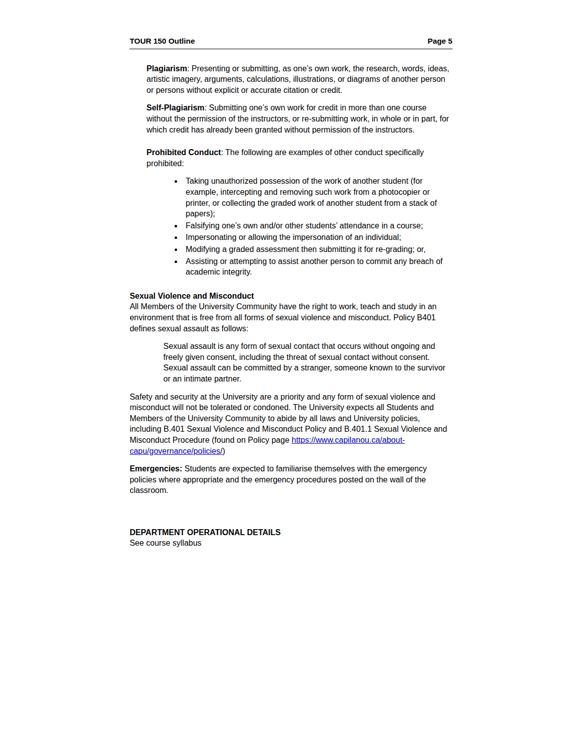TOUR 150 Outline Page 5
Plagiarism: Presenting or submitting, as one’s own work, the research, words, ideas, artistic imagery, arguments, calculations, illustrations, or diagrams of another person or persons without explicit or accurate citation or credit.
Self-Plagiarism: Submitting one’s own work for credit in more than one course without the permission of the instructors, or re-submitting work, in whole or in part, for which credit has already been granted without permission of the instructors.
Prohibited Conduct: The following are examples of other conduct specifically prohibited:
Taking unauthorized possession of the work of another student (for example, intercepting and removing such work from a photocopier or printer, or collecting the graded work of another student from a stack of papers);
Falsifying one’s own and/or other students’ attendance in a course;
Impersonating or allowing the impersonation of an individual;
Modifying a graded assessment then submitting it for re-grading; or,
Assisting or attempting to assist another person to commit any breach of academic integrity.
Sexual Violence and Misconduct
All Members of the University Community have the right to work, teach and study in an environment that is free from all forms of sexual violence and misconduct. Policy B401 defines sexual assault as follows:
Sexual assault is any form of sexual contact that occurs without ongoing and freely given consent, including the threat of sexual contact without consent. Sexual assault can be committed by a stranger, someone known to the survivor or an intimate partner.
Safety and security at the University are a priority and any form of sexual violence and misconduct will not be tolerated or condoned. The University expects all Students and Members of the University Community to abide by all laws and University policies, including B.401 Sexual Violence and Misconduct Policy and B.401.1 Sexual Violence and Misconduct Procedure (found on Policy page https://www.capilanou.ca/about-capu/governance/policies/)
Emergencies: Students are expected to familiarise themselves with the emergency policies where appropriate and the emergency procedures posted on the wall of the classroom.
DEPARTMENT OPERATIONAL DETAILS
See course syllabus